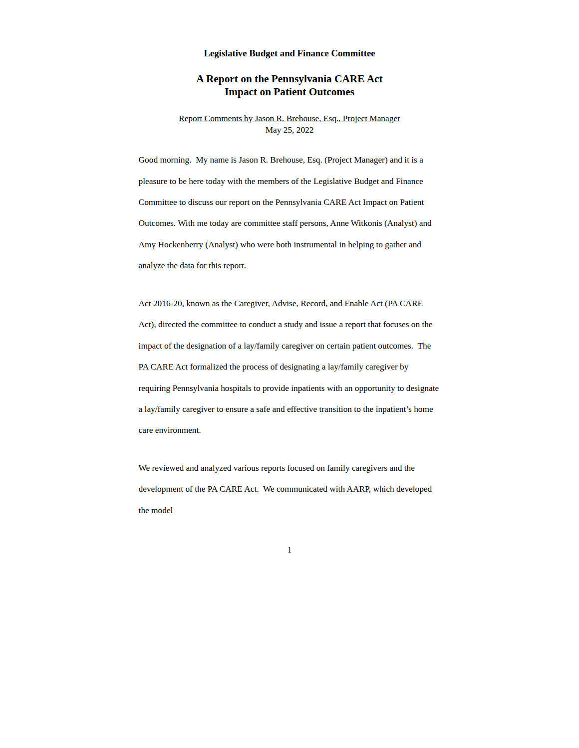Legislative Budget and Finance Committee
A Report on the Pennsylvania CARE Act
Impact on Patient Outcomes
Report Comments by Jason R. Brehouse, Esq., Project Manager May 25, 2022
Good morning. My name is Jason R. Brehouse, Esq. (Project Manager) and it is a pleasure to be here today with the members of the Legislative Budget and Finance Committee to discuss our report on the Pennsylvania CARE Act Impact on Patient Outcomes. With me today are committee staff persons, Anne Witkonis (Analyst) and Amy Hockenberry (Analyst) who were both instrumental in helping to gather and analyze the data for this report.
Act 2016-20, known as the Caregiver, Advise, Record, and Enable Act (PA CARE Act), directed the committee to conduct a study and issue a report that focuses on the impact of the designation of a lay/family caregiver on certain patient outcomes. The PA CARE Act formalized the process of designating a lay/family caregiver by requiring Pennsylvania hospitals to provide inpatients with an opportunity to designate a lay/family caregiver to ensure a safe and effective transition to the inpatient’s home care environment.
We reviewed and analyzed various reports focused on family caregivers and the development of the PA CARE Act. We communicated with AARP, which developed the model
1